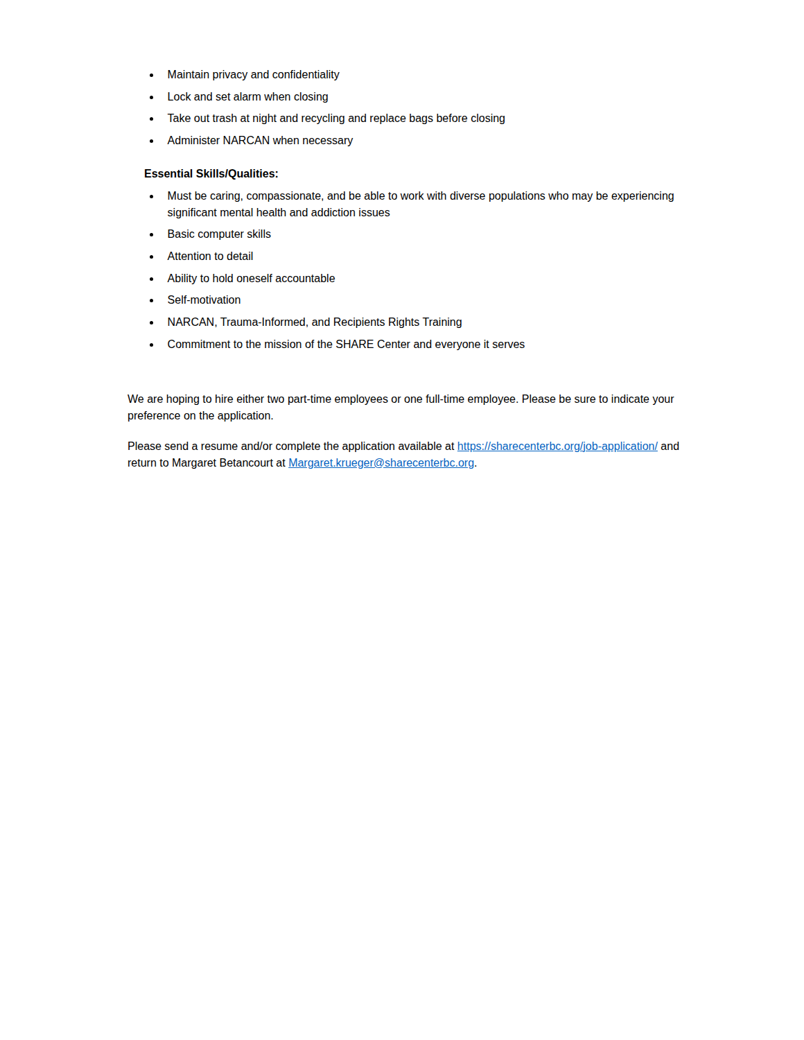Maintain privacy and confidentiality
Lock and set alarm when closing
Take out trash at night and recycling and replace bags before closing
Administer NARCAN when necessary
Essential Skills/Qualities:
Must be caring, compassionate, and be able to work with diverse populations who may be experiencing significant mental health and addiction issues
Basic computer skills
Attention to detail
Ability to hold oneself accountable
Self-motivation
NARCAN, Trauma-Informed, and Recipients Rights Training
Commitment to the mission of the SHARE Center and everyone it serves
We are hoping to hire either two part-time employees or one full-time employee. Please be sure to indicate your preference on the application.
Please send a resume and/or complete the application available at https://sharecenterbc.org/job-application/ and return to Margaret Betancourt at Margaret.krueger@sharecenterbc.org.